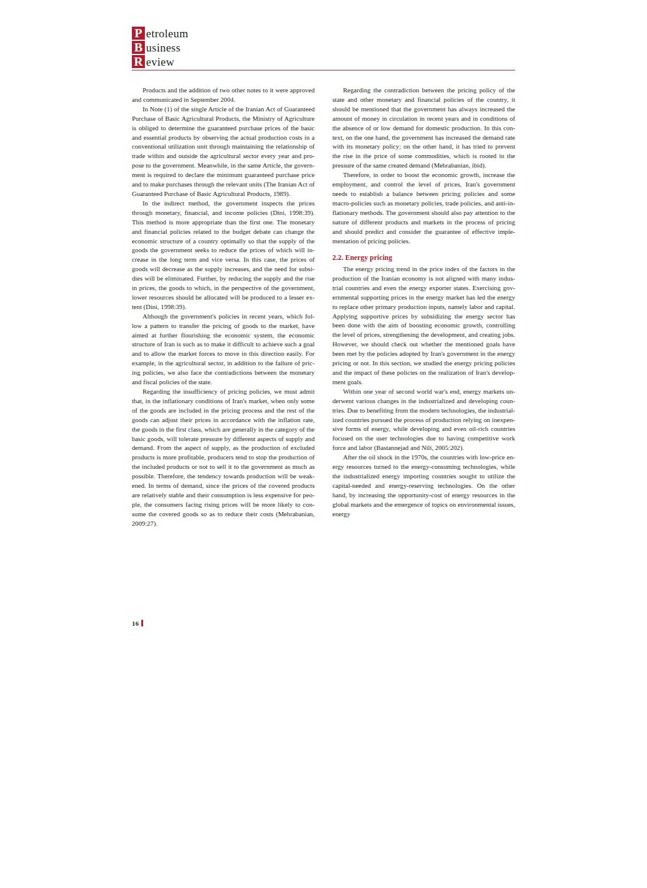| P etroleum |
| B usiness |
| R eview |
Products and the addition of two other notes to it were approved and communicated in September 2004.
In Note (1) of the single Article of the Iranian Act of Guaranteed Purchase of Basic Agricultural Products, the Ministry of Agriculture is obliged to determine the guaranteed purchase prices of the basic and essential products by observing the actual production costs in a conventional utilization unit through maintaining the relationship of trade within and outside the agricultural sector every year and propose to the government. Meanwhile, in the same Article, the government is required to declare the minimum guaranteed purchase price and to make purchases through the relevant units (The Iranian Act of Guaranteed Purchase of Basic Agricultural Products, 1989).
In the indirect method, the government inspects the prices through monetary, financial, and income policies (Dini, 1998:39). This method is more appropriate than the first one. The monetary and financial policies related to the budget debate can change the economic structure of a country optimally so that the supply of the goods the government seeks to reduce the prices of which will increase in the long term and vice versa. In this case, the prices of goods will decrease as the supply increases, and the need for subsidies will be eliminated. Further, by reducing the supply and the rise in prices, the goods to which, in the perspective of the government, lower resources should be allocated will be produced to a lesser extent (Dini, 1998:39).
Although the government's policies in recent years, which follow a pattern to transfer the pricing of goods to the market, have aimed at further flourishing the economic system, the economic structure of Iran is such as to make it difficult to achieve such a goal and to allow the market forces to move in this direction easily. For example, in the agricultural sector, in addition to the failure of pricing policies, we also face the contradictions between the monetary and fiscal policies of the state.
Regarding the insufficiency of pricing policies, we must admit that, in the inflationary conditions of Iran's market, when only some of the goods are included in the pricing process and the rest of the goods can adjust their prices in accordance with the inflation rate, the goods in the first class, which are generally in the category of the basic goods, will tolerate pressure by different aspects of supply and demand. From the aspect of supply, as the production of excluded products is more profitable, producers tend to stop the production of the included products or not to sell it to the government as much as possible. Therefore, the tendency towards production will be weakened. In terms of demand, since the prices of the covered products are relatively stable and their consumption is less expensive for people, the consumers facing rising prices will be more likely to consume the covered goods so as to reduce their costs (Mehrabanian, 2009:27).
Regarding the contradiction between the pricing policy of the state and other monetary and financial policies of the country, it should be mentioned that the government has always increased the amount of money in circulation in recent years and in conditions of the absence of or low demand for domestic production. In this context, on the one hand, the government has increased the demand rate with its monetary policy; on the other hand, it has tried to prevent the rise in the price of some commodities, which is rooted in the pressure of the same created demand (Mehrabanian, ibid).
Therefore, in order to boost the economic growth, increase the employment, and control the level of prices, Iran's government needs to establish a balance between pricing policies and some macro-policies such as monetary policies, trade policies, and anti-inflationary methods. The government should also pay attention to the nature of different products and markets in the process of pricing and should predict and consider the guarantee of effective implementation of pricing policies.
2.2. Energy pricing
The energy pricing trend in the price index of the factors in the production of the Iranian economy is not aligned with many industrial countries and even the energy exporter states. Exercising governmental supporting prices in the energy market has led the energy to replace other primary production inputs, namely labor and capital. Applying supportive prices by subsidizing the energy sector has been done with the aim of boosting economic growth, controlling the level of prices, strengthening the development, and creating jobs. However, we should check out whether the mentioned goals have been met by the policies adopted by Iran's government in the energy pricing or not. In this section, we studied the energy pricing policies and the impact of these policies on the realization of Iran's development goals.
Within one year of second world war's end, energy markets underwent various changes in the industrialized and developing countries. Due to benefiting from the modern technologies, the industrialized countries pursued the process of production relying on inexpensive forms of energy, while developing and even oil-rich countries focused on the user technologies due to having competitive work force and labor (Bastannejad and Nili, 2005:202).
After the oil shock in the 1970s, the countries with low-price energy resources turned to the energy-consuming technologies, while the industrialized energy importing countries sought to utilize the capital-needed and energy-reserving technologies. On the other hand, by increasing the opportunity-cost of energy resources in the global markets and the emergence of topics on environmental issues, energy
16